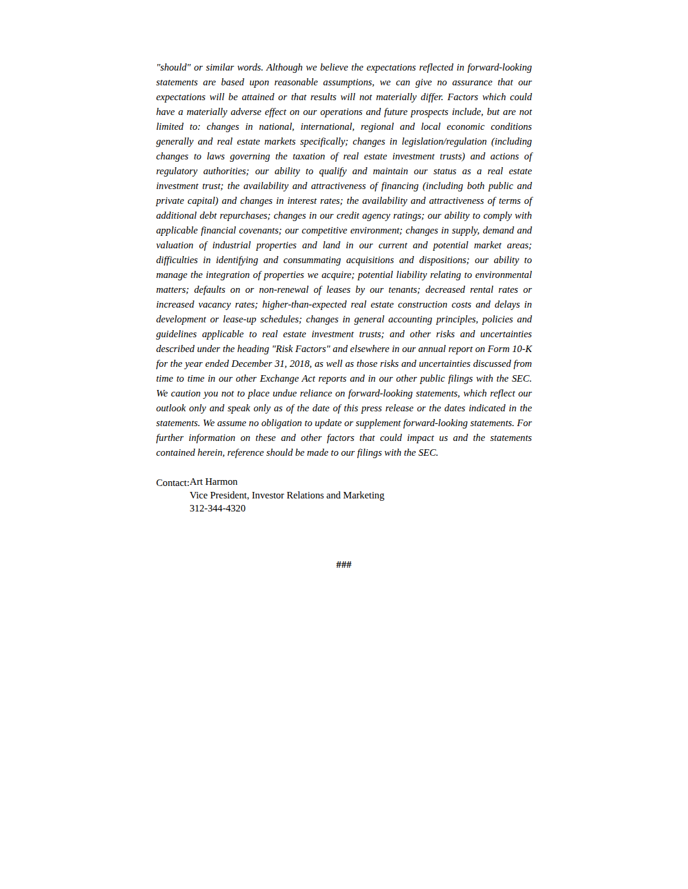"should" or similar words. Although we believe the expectations reflected in forward-looking statements are based upon reasonable assumptions, we can give no assurance that our expectations will be attained or that results will not materially differ. Factors which could have a materially adverse effect on our operations and future prospects include, but are not limited to: changes in national, international, regional and local economic conditions generally and real estate markets specifically; changes in legislation/regulation (including changes to laws governing the taxation of real estate investment trusts) and actions of regulatory authorities; our ability to qualify and maintain our status as a real estate investment trust; the availability and attractiveness of financing (including both public and private capital) and changes in interest rates; the availability and attractiveness of terms of additional debt repurchases; changes in our credit agency ratings; our ability to comply with applicable financial covenants; our competitive environment; changes in supply, demand and valuation of industrial properties and land in our current and potential market areas; difficulties in identifying and consummating acquisitions and dispositions; our ability to manage the integration of properties we acquire; potential liability relating to environmental matters; defaults on or non-renewal of leases by our tenants; decreased rental rates or increased vacancy rates; higher-than-expected real estate construction costs and delays in development or lease-up schedules; changes in general accounting principles, policies and guidelines applicable to real estate investment trusts; and other risks and uncertainties described under the heading "Risk Factors" and elsewhere in our annual report on Form 10-K for the year ended December 31, 2018, as well as those risks and uncertainties discussed from time to time in our other Exchange Act reports and in our other public filings with the SEC. We caution you not to place undue reliance on forward-looking statements, which reflect our outlook only and speak only as of the date of this press release or the dates indicated in the statements. We assume no obligation to update or supplement forward-looking statements. For further information on these and other factors that could impact us and the statements contained herein, reference should be made to our filings with the SEC.
| Contact: | Art Harmon Vice President, Investor Relations and Marketing 312-344-4320 |
###